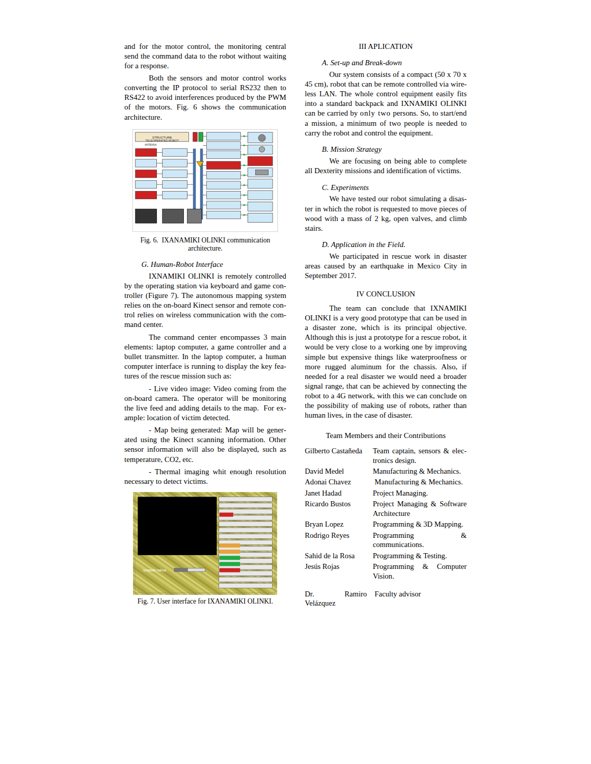and for the motor control, the monitoring central send the command data to the robot without waiting for a response.
Both the sensors and motor control works converting the IP protocol to serial RS232 then to RS422 to avoid interferences produced by the PWM of the motors. Fig. 6 shows the communication architecture.
Fig. 6. IXANAMIKI OLINKI communication architecture.
G. Human-Robot Interface
IXNAMIKI OLINKI is remotely controlled by the operating station via keyboard and game controller (Figure 7). The autonomous mapping system relies on the on-board Kinect sensor and remote control relies on wireless communication with the command center.
The command center encompasses 3 main elements: laptop computer, a game controller and a bullet transmitter. In the laptop computer, a human computer interface is running to display the key features of the rescue mission such as:
- Live video image: Video coming from the on-board camera. The operator will be monitoring the live feed and adding details to the map. For example: location of victim detected.
- Map being generated: Map will be generated using the Kinect scanning information. Other sensor information will also be displayed, such as temperature, CO2, etc.
- Thermal imaging whit enough resolution necessary to detect victims.
Fig. 7. User interface for IXANAMIKI OLINKI.
III APLICATION
A. Set-up and Break-down
Our system consists of a compact (50 x 70 x 45 cm), robot that can be remote controlled via wireless LAN. The whole control equipment easily fits into a standard backpack and IXNAMIKI OLINKI can be carried by only two persons. So, to start/end a mission, a minimum of two people is needed to carry the robot and control the equipment.
B. Mission Strategy
We are focusing on being able to complete all Dexterity missions and identification of victims.
C. Experiments
We have tested our robot simulating a disaster in which the robot is requested to move pieces of wood with a mass of 2 kg, open valves, and climb stairs.
D. Application in the Field.
We participated in rescue work in disaster areas caused by an earthquake in Mexico City in September 2017.
IV CONCLUSION
The team can conclude that IXNAMIKI OLINKI is a very good prototype that can be used in a disaster zone, which is its principal objective. Although this is just a prototype for a rescue robot, it would be very close to a working one by improving simple but expensive things like waterproofness or more rugged aluminum for the chassis. Also, if needed for a real disaster we would need a broader signal range, that can be achieved by connecting the robot to a 4G network, with this we can conclude on the possibility of making use of robots, rather than human lives, in the case of disaster.
Team Members and their Contributions
| Gilberto Castañeda | Team captain, sensors & electronics design. |
| David Medel | Manufacturing & Mechanics. |
| Adonai Chavez | Manufacturing & Mechanics. |
| Janet Hadad | Project Managing. |
| Ricardo Bustos | Project Managing & Software Architecture |
| Bryan Lopez | Programming & 3D Mapping. |
| Rodrigo Reyes | Programming & communications. |
| Sahid de la Rosa | Programming & Testing. |
| Jesús Rojas | Programming & Computer Vision. |
| Dr. Ramiro Velázquez | Faculty advisor |